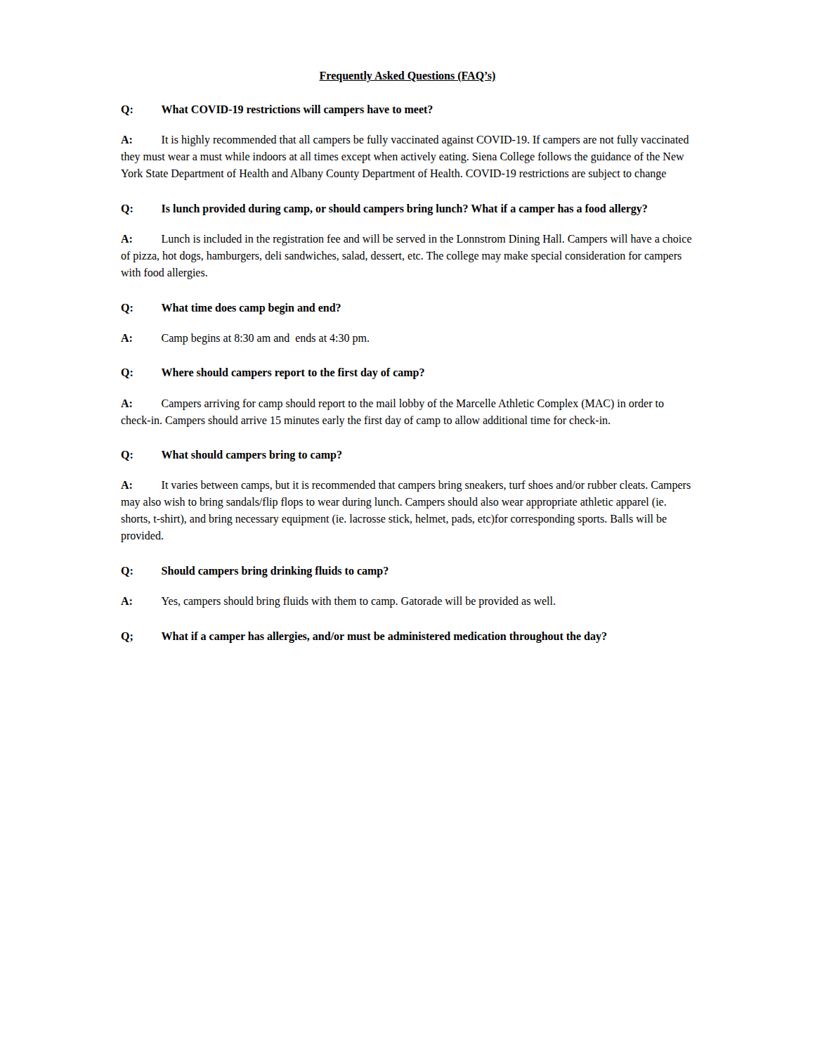Frequently Asked Questions (FAQ’s)
Q: What COVID-19 restrictions will campers have to meet?
A: It is highly recommended that all campers be fully vaccinated against COVID-19. If campers are not fully vaccinated they must wear a must while indoors at all times except when actively eating. Siena College follows the guidance of the New York State Department of Health and Albany County Department of Health. COVID-19 restrictions are subject to change
Q: Is lunch provided during camp, or should campers bring lunch? What if a camper has a food allergy?
A: Lunch is included in the registration fee and will be served in the Lonnstrom Dining Hall. Campers will have a choice of pizza, hot dogs, hamburgers, deli sandwiches, salad, dessert, etc. The college may make special consideration for campers with food allergies.
Q: What time does camp begin and end?
A: Camp begins at 8:30 am and ends at 4:30 pm.
Q: Where should campers report to the first day of camp?
A: Campers arriving for camp should report to the mail lobby of the Marcelle Athletic Complex (MAC) in order to check-in. Campers should arrive 15 minutes early the first day of camp to allow additional time for check-in.
Q: What should campers bring to camp?
A: It varies between camps, but it is recommended that campers bring sneakers, turf shoes and/or rubber cleats. Campers may also wish to bring sandals/flip flops to wear during lunch. Campers should also wear appropriate athletic apparel (ie. shorts, t-shirt), and bring necessary equipment (ie. lacrosse stick, helmet, pads, etc)for corresponding sports. Balls will be provided.
Q: Should campers bring drinking fluids to camp?
A: Yes, campers should bring fluids with them to camp. Gatorade will be provided as well.
Q; What if a camper has allergies, and/or must be administered medication throughout the day?